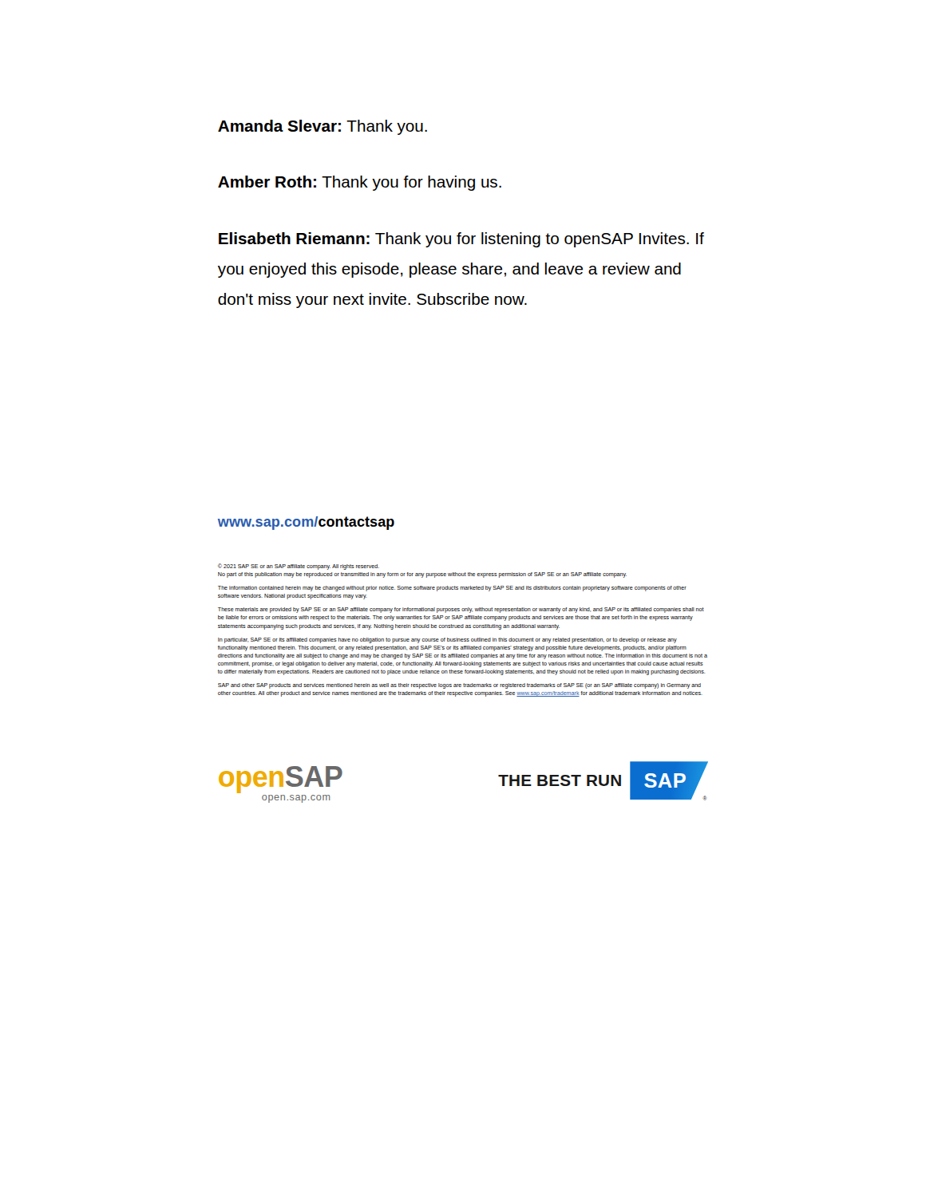Amanda Slevar: Thank you.
Amber Roth: Thank you for having us.
Elisabeth Riemann: Thank you for listening to openSAP Invites. If you enjoyed this episode, please share, and leave a review and don't miss your next invite. Subscribe now.
www.sap.com/contactsap
© 2021 SAP SE or an SAP affiliate company. All rights reserved.
No part of this publication may be reproduced or transmitted in any form or for any purpose without the express permission of SAP SE or an SAP affiliate company.
The information contained herein may be changed without prior notice. Some software products marketed by SAP SE and its distributors contain proprietary software components of other software vendors. National product specifications may vary.
These materials are provided by SAP SE or an SAP affiliate company for informational purposes only, without representation or warranty of any kind, and SAP or its affiliated companies shall not be liable for errors or omissions with respect to the materials. The only warranties for SAP or SAP affiliate company products and services are those that are set forth in the express warranty statements accompanying such products and services, if any. Nothing herein should be construed as constituting an additional warranty.
In particular, SAP SE or its affiliated companies have no obligation to pursue any course of business outlined in this document or any related presentation, or to develop or release any functionality mentioned therein. This document, or any related presentation, and SAP SE's or its affiliated companies' strategy and possible future developments, products, and/or platform directions and functionality are all subject to change and may be changed by SAP SE or its affiliated companies at any time for any reason without notice. The information in this document is not a commitment, promise, or legal obligation to deliver any material, code, or functionality. All forward-looking statements are subject to various risks and uncertainties that could cause actual results to differ materially from expectations. Readers are cautioned not to place undue reliance on these forward-looking statements, and they should not be relied upon in making purchasing decisions.
SAP and other SAP products and services mentioned herein as well as their respective logos are trademarks or registered trademarks of SAP SE (or an SAP affiliate company) in Germany and other countries. All other product and service names mentioned are the trademarks of their respective companies. See www.sap.com/trademark for additional trademark information and notices.
open SAP
open.sap.com
THE BEST RUN
SAP
®